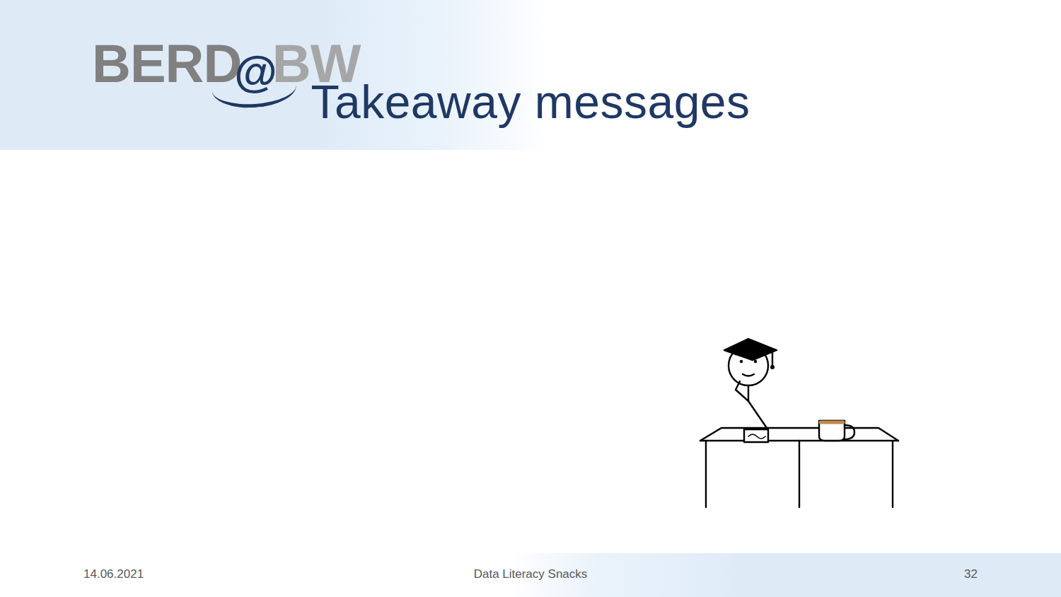BERD@BW
Takeaway messages
14.06.2021
Data Literacy Snacks
32